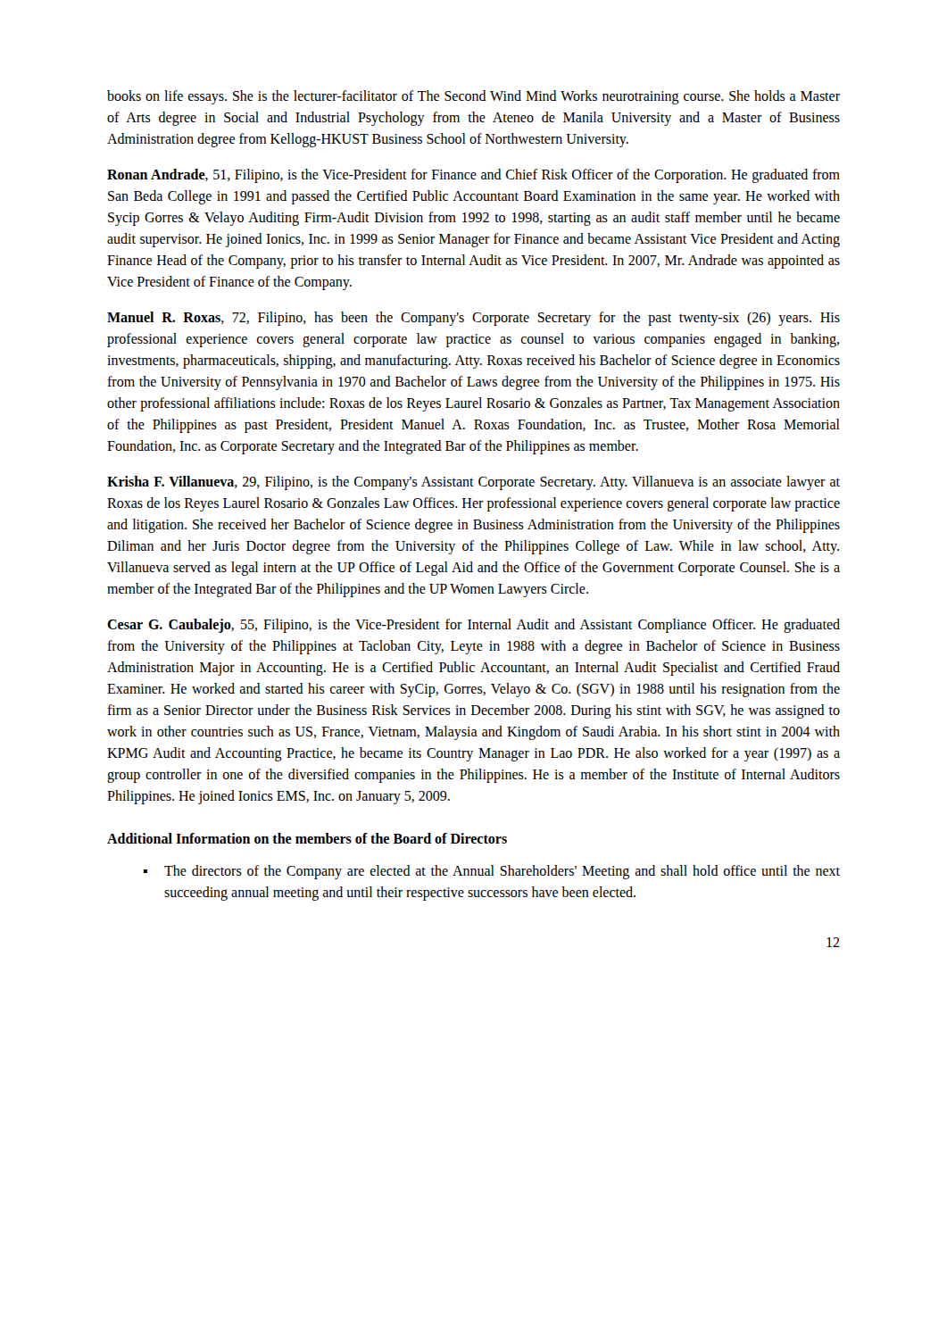books on life essays. She is the lecturer-facilitator of The Second Wind Mind Works neurotraining course. She holds a Master of Arts degree in Social and Industrial Psychology from the Ateneo de Manila University and a Master of Business Administration degree from Kellogg-HKUST Business School of Northwestern University.
Ronan Andrade, 51, Filipino, is the Vice-President for Finance and Chief Risk Officer of the Corporation. He graduated from San Beda College in 1991 and passed the Certified Public Accountant Board Examination in the same year. He worked with Sycip Gorres & Velayo Auditing Firm-Audit Division from 1992 to 1998, starting as an audit staff member until he became audit supervisor. He joined Ionics, Inc. in 1999 as Senior Manager for Finance and became Assistant Vice President and Acting Finance Head of the Company, prior to his transfer to Internal Audit as Vice President. In 2007, Mr. Andrade was appointed as Vice President of Finance of the Company.
Manuel R. Roxas, 72, Filipino, has been the Company's Corporate Secretary for the past twenty-six (26) years. His professional experience covers general corporate law practice as counsel to various companies engaged in banking, investments, pharmaceuticals, shipping, and manufacturing. Atty. Roxas received his Bachelor of Science degree in Economics from the University of Pennsylvania in 1970 and Bachelor of Laws degree from the University of the Philippines in 1975. His other professional affiliations include: Roxas de los Reyes Laurel Rosario & Gonzales as Partner, Tax Management Association of the Philippines as past President, President Manuel A. Roxas Foundation, Inc. as Trustee, Mother Rosa Memorial Foundation, Inc. as Corporate Secretary and the Integrated Bar of the Philippines as member.
Krisha F. Villanueva, 29, Filipino, is the Company's Assistant Corporate Secretary. Atty. Villanueva is an associate lawyer at Roxas de los Reyes Laurel Rosario & Gonzales Law Offices. Her professional experience covers general corporate law practice and litigation. She received her Bachelor of Science degree in Business Administration from the University of the Philippines Diliman and her Juris Doctor degree from the University of the Philippines College of Law. While in law school, Atty. Villanueva served as legal intern at the UP Office of Legal Aid and the Office of the Government Corporate Counsel. She is a member of the Integrated Bar of the Philippines and the UP Women Lawyers Circle.
Cesar G. Caubalejo, 55, Filipino, is the Vice-President for Internal Audit and Assistant Compliance Officer. He graduated from the University of the Philippines at Tacloban City, Leyte in 1988 with a degree in Bachelor of Science in Business Administration Major in Accounting. He is a Certified Public Accountant, an Internal Audit Specialist and Certified Fraud Examiner. He worked and started his career with SyCip, Gorres, Velayo & Co. (SGV) in 1988 until his resignation from the firm as a Senior Director under the Business Risk Services in December 2008. During his stint with SGV, he was assigned to work in other countries such as US, France, Vietnam, Malaysia and Kingdom of Saudi Arabia. In his short stint in 2004 with KPMG Audit and Accounting Practice, he became its Country Manager in Lao PDR. He also worked for a year (1997) as a group controller in one of the diversified companies in the Philippines. He is a member of the Institute of Internal Auditors Philippines. He joined Ionics EMS, Inc. on January 5, 2009.
Additional Information on the members of the Board of Directors
The directors of the Company are elected at the Annual Shareholders' Meeting and shall hold office until the next succeeding annual meeting and until their respective successors have been elected.
12